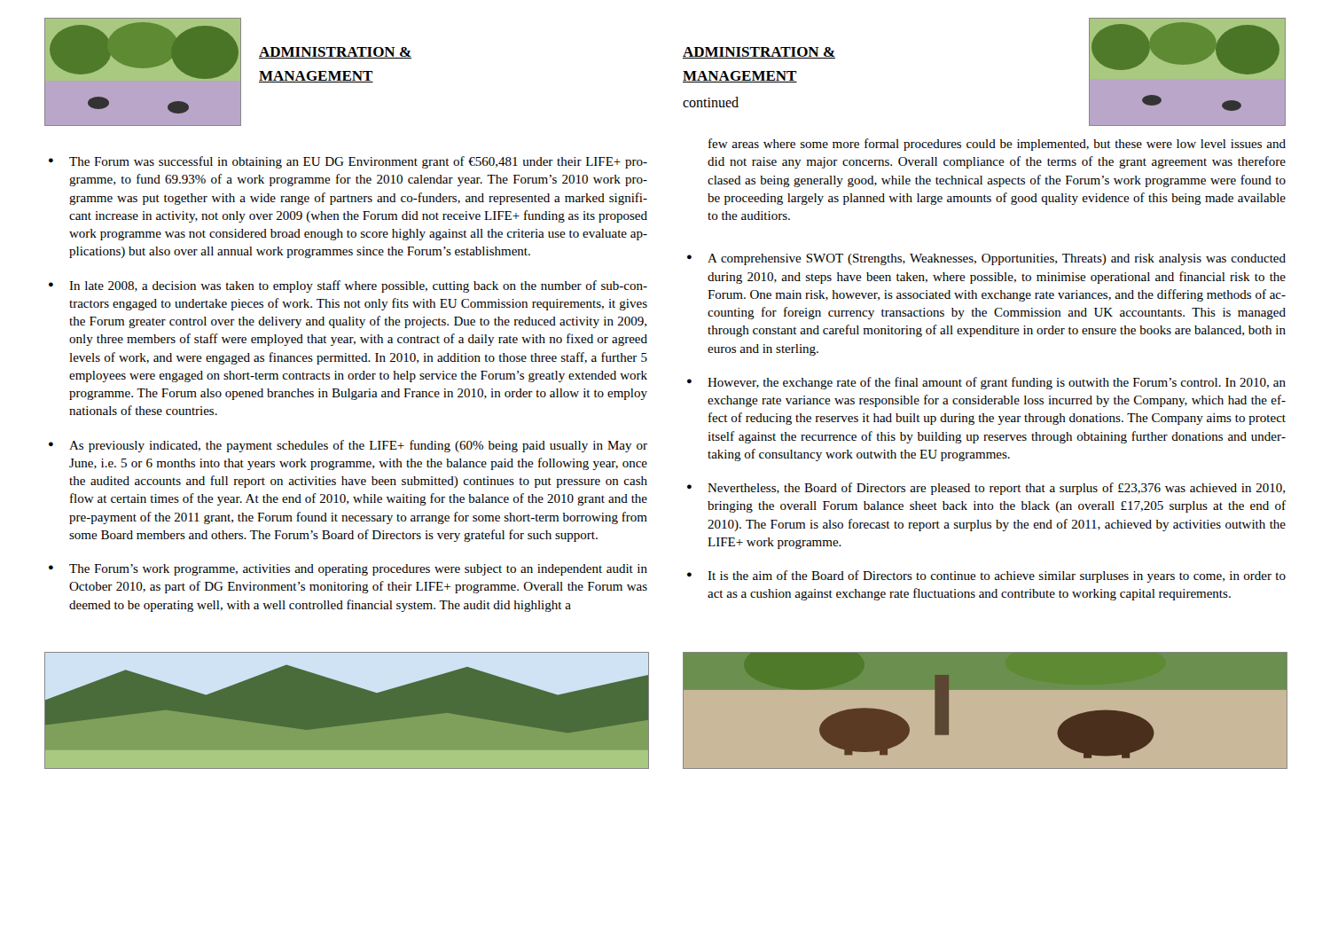ADMINISTRATION & MANAGEMENT
The Forum was successful in obtaining an EU DG Environment grant of €560,481 under their LIFE+ programme, to fund 69.93% of a work programme for the 2010 calendar year. The Forum’s 2010 work programme was put together with a wide range of partners and co-funders, and represented a marked significant increase in activity, not only over 2009 (when the Forum did not receive LIFE+ funding as its proposed work programme was not considered broad enough to score highly against all the criteria use to evaluate applications) but also over all annual work programmes since the Forum’s establishment.
In late 2008, a decision was taken to employ staff where possible, cutting back on the number of sub-contractors engaged to undertake pieces of work. This not only fits with EU Commission requirements, it gives the Forum greater control over the delivery and quality of the projects. Due to the reduced activity in 2009, only three members of staff were employed that year, with a contract of a daily rate with no fixed or agreed levels of work, and were engaged as finances permitted. In 2010, in addition to those three staff, a further 5 employees were engaged on short-term contracts in order to help service the Forum’s greatly extended work programme. The Forum also opened branches in Bulgaria and France in 2010, in order to allow it to employ nationals of these countries.
As previously indicated, the payment schedules of the LIFE+ funding (60% being paid usually in May or June, i.e. 5 or 6 months into that years work programme, with the the balance paid the following year, once the audited accounts and full report on activities have been submitted) continues to put pressure on cash flow at certain times of the year. At the end of 2010, while waiting for the balance of the 2010 grant and the pre-payment of the 2011 grant, the Forum found it necessary to arrange for some short-term borrowing from some Board members and others. The Forum’s Board of Directors is very grateful for such support.
The Forum’s work programme, activities and operating procedures were subject to an independent audit in October 2010, as part of DG Environment’s monitoring of their LIFE+ programme. Overall the Forum was deemed to be operating well, with a well controlled financial system. The audit did highlight a
ADMINISTRATION & MANAGEMENT
continued
few areas where some more formal procedures could be implemented, but these were low level issues and did not raise any major concerns. Overall compliance of the terms of the grant agreement was therefore clased as being generally good, while the technical aspects of the Forum’s work programme were found to be proceeding largely as planned with large amounts of good quality evidence of this being made available to the auditiors.
A comprehensive SWOT (Strengths, Weaknesses, Opportunities, Threats) and risk analysis was conducted during 2010, and steps have been taken, where possible, to minimise operational and financial risk to the Forum. One main risk, however, is associated with exchange rate variances, and the differing methods of accounting for foreign currency transactions by the Commission and UK accountants. This is managed through constant and careful monitoring of all expenditure in order to ensure the books are balanced, both in euros and in sterling.
However, the exchange rate of the final amount of grant funding is outwith the Forum’s control. In 2010, an exchange rate variance was responsible for a considerable loss incurred by the Company, which had the effect of reducing the reserves it had built up during the year through donations. The Company aims to protect itself against the recurrence of this by building up reserves through obtaining further donations and undertaking of consultancy work outwith the EU programmes.
Nevertheless, the Board of Directors are pleased to report that a surplus of £23,376 was achieved in 2010, bringing the overall Forum balance sheet back into the black (an overall £17,205 surplus at the end of 2010). The Forum is also forecast to report a surplus by the end of 2011, achieved by activities outwith the LIFE+ work programme.
It is the aim of the Board of Directors to continue to achieve similar surpluses in years to come, in order to act as a cushion against exchange rate fluctuations and contribute to working capital requirements.